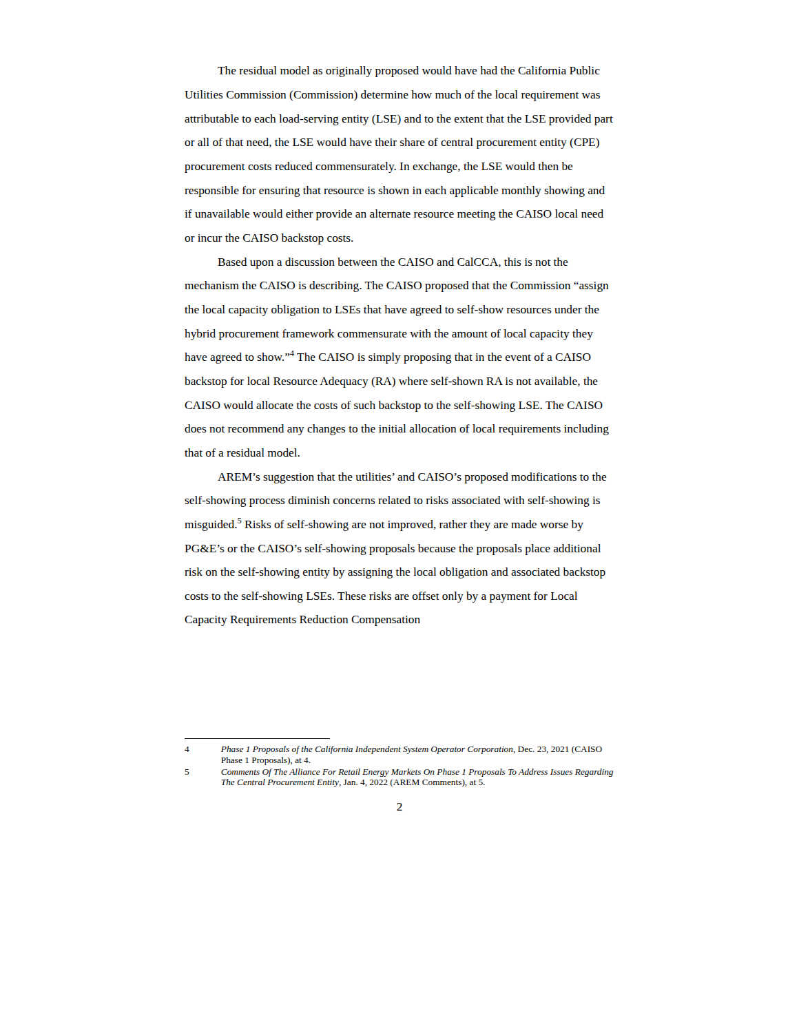The residual model as originally proposed would have had the California Public Utilities Commission (Commission) determine how much of the local requirement was attributable to each load-serving entity (LSE) and to the extent that the LSE provided part or all of that need, the LSE would have their share of central procurement entity (CPE) procurement costs reduced commensurately. In exchange, the LSE would then be responsible for ensuring that resource is shown in each applicable monthly showing and if unavailable would either provide an alternate resource meeting the CAISO local need or incur the CAISO backstop costs.
Based upon a discussion between the CAISO and CalCCA, this is not the mechanism the CAISO is describing. The CAISO proposed that the Commission “assign the local capacity obligation to LSEs that have agreed to self-show resources under the hybrid procurement framework commensurate with the amount of local capacity they have agreed to show.”4 The CAISO is simply proposing that in the event of a CAISO backstop for local Resource Adequacy (RA) where self-shown RA is not available, the CAISO would allocate the costs of such backstop to the self-showing LSE. The CAISO does not recommend any changes to the initial allocation of local requirements including that of a residual model.
AREM’s suggestion that the utilities’ and CAISO’s proposed modifications to the self-showing process diminish concerns related to risks associated with self-showing is misguided.5 Risks of self-showing are not improved, rather they are made worse by PG&E’s or the CAISO’s self-showing proposals because the proposals place additional risk on the self-showing entity by assigning the local obligation and associated backstop costs to the self-showing LSEs. These risks are offset only by a payment for Local Capacity Requirements Reduction Compensation
4
Phase 1 Proposals of the California Independent System Operator Corporation, Dec. 23, 2021 (CAISO Phase 1 Proposals), at 4.
5
Comments Of The Alliance For Retail Energy Markets On Phase 1 Proposals To Address Issues Regarding The Central Procurement Entity, Jan. 4, 2022 (AREM Comments), at 5.
2